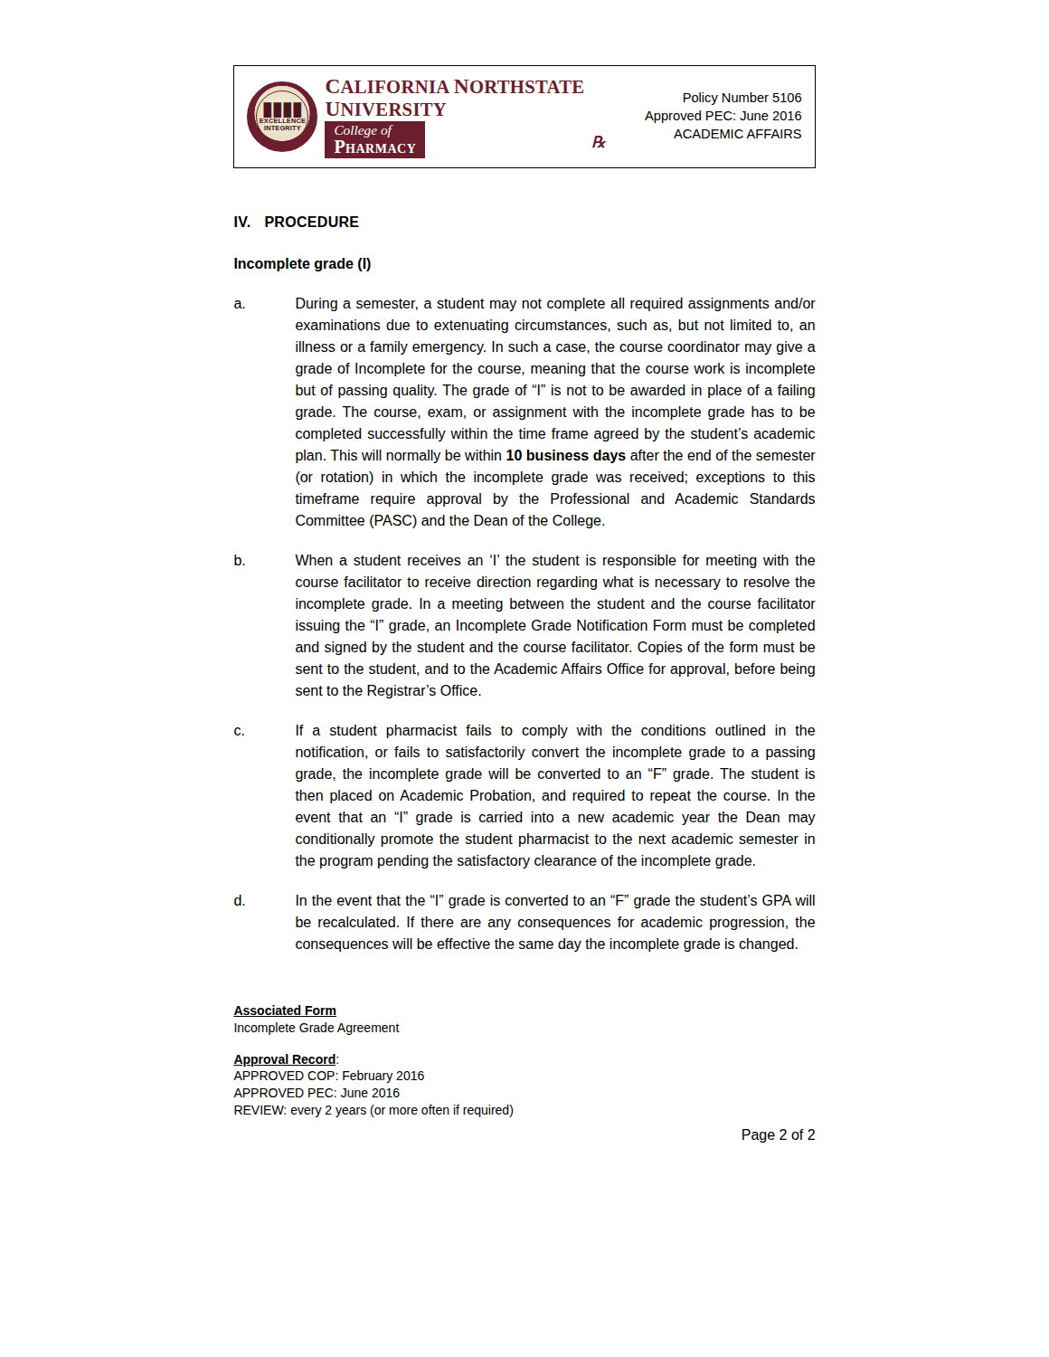▮▮▮▮
EXCELLENCE
INTEGRITY
CALIFORNIA NORTHSTATE UNIVERSITY College of Pharmacy
℞
Policy Number 5106
Approved PEC: June 2016
ACADEMIC AFFAIRS
IV. PROCEDURE
Incomplete grade (I)
a. During a semester, a student may not complete all required assignments and/or examinations due to extenuating circumstances, such as, but not limited to, an illness or a family emergency. In such a case, the course coordinator may give a grade of Incomplete for the course, meaning that the course work is incomplete but of passing quality. The grade of “I” is not to be awarded in place of a failing grade. The course, exam, or assignment with the incomplete grade has to be completed successfully within the time frame agreed by the student’s academic plan. This will normally be within 10 business days after the end of the semester (or rotation) in which the incomplete grade was received; exceptions to this timeframe require approval by the Professional and Academic Standards Committee (PASC) and the Dean of the College.
b. When a student receives an ‘I’ the student is responsible for meeting with the course facilitator to receive direction regarding what is necessary to resolve the incomplete grade. In a meeting between the student and the course facilitator issuing the “I” grade, an Incomplete Grade Notification Form must be completed and signed by the student and the course facilitator. Copies of the form must be sent to the student, and to the Academic Affairs Office for approval, before being sent to the Registrar’s Office.
c. If a student pharmacist fails to comply with the conditions outlined in the notification, or fails to satisfactorily convert the incomplete grade to a passing grade, the incomplete grade will be converted to an “F” grade. The student is then placed on Academic Probation, and required to repeat the course. In the event that an “I” grade is carried into a new academic year the Dean may conditionally promote the student pharmacist to the next academic semester in the program pending the satisfactory clearance of the incomplete grade.
d. In the event that the “I” grade is converted to an “F” grade the student’s GPA will be recalculated. If there are any consequences for academic progression, the consequences will be effective the same day the incomplete grade is changed.
Associated Form
Incomplete Grade Agreement
Approval Record:
APPROVED COP: February 2016
APPROVED PEC: June 2016
REVIEW: every 2 years (or more often if required)
Page 2 of 2